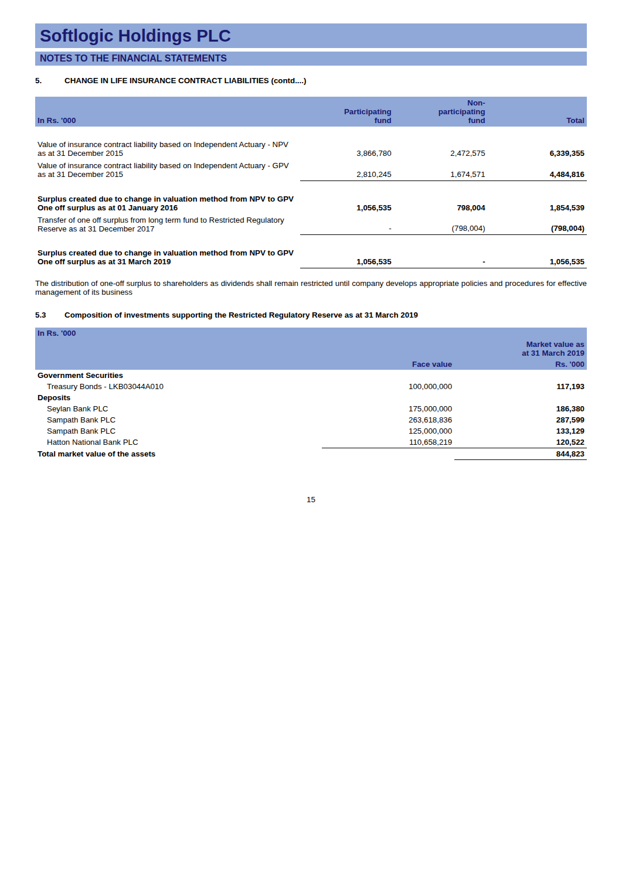Softlogic Holdings PLC
NOTES TO THE FINANCIAL STATEMENTS
5. CHANGE IN LIFE INSURANCE CONTRACT LIABILITIES (contd....)
| In Rs. '000 | Participating fund | Non- participating fund | Total |
| --- | --- | --- | --- |
| Value of insurance contract liability based on Independent Actuary - NPV as at 31 December 2015 | 3,866,780 | 2,472,575 | 6,339,355 |
| Value of insurance contract liability based on Independent Actuary - GPV as at 31 December 2015 | 2,810,245 | 1,674,571 | 4,484,816 |
| Surplus created due to change in valuation method from NPV to GPV One off surplus as at 01 January 2016 | 1,056,535 | 798,004 | 1,854,539 |
| Transfer of one off surplus from long term fund to Restricted Regulatory Reserve as at 31 December 2017 | - | (798,004) | (798,004) |
| Surplus created due to change in valuation method from NPV to GPV One off surplus as at 31 March 2019 | 1,056,535 | - | 1,056,535 |
The distribution of one-off surplus to shareholders as dividends shall remain restricted until company develops appropriate policies and procedures for effective management of its business
5.3 Composition of investments supporting the Restricted Regulatory Reserve as at 31 March 2019
| In Rs. '000 | | |
| | | Market value as at 31 March 2019 |
| | Face value | Rs. '000 |
| Government Securities | | |
| Treasury Bonds - LKB03044A010 | 100,000,000 | 117,193 |
| Deposits | | |
| Seylan Bank PLC | 175,000,000 | 186,380 |
| Sampath Bank PLC | 263,618,836 | 287,599 |
| Sampath Bank PLC | 125,000,000 | 133,129 |
| Hatton National Bank PLC | 110,658,219 | 120,522 |
| Total market value of the assets | | 844,823 |
15